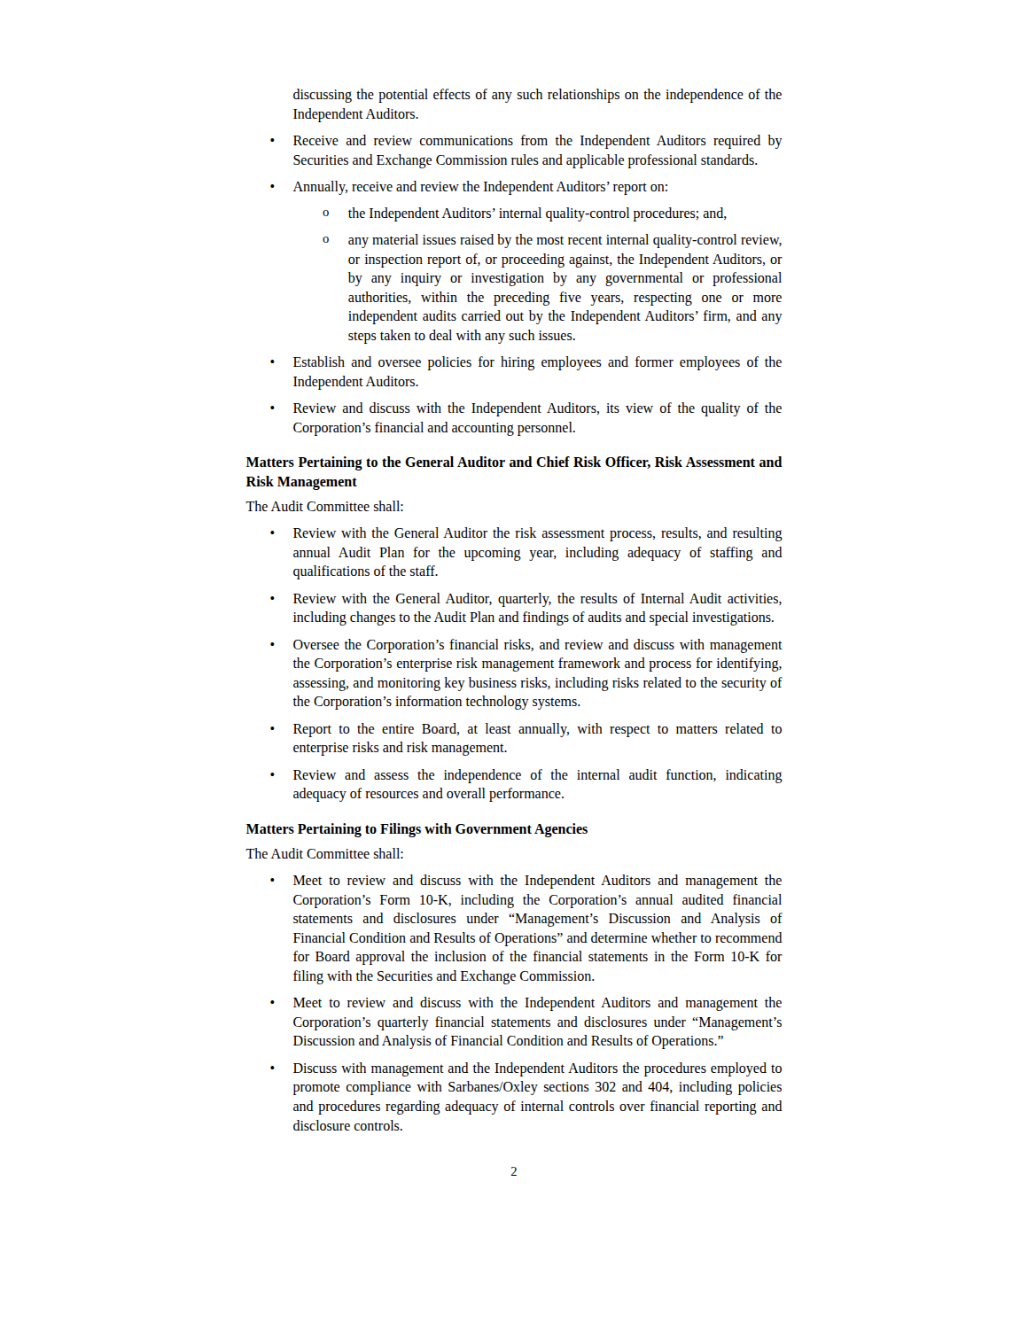discussing the potential effects of any such relationships on the independence of the Independent Auditors.
Receive and review communications from the Independent Auditors required by Securities and Exchange Commission rules and applicable professional standards.
Annually, receive and review the Independent Auditors’ report on:
the Independent Auditors’ internal quality-control procedures; and,
any material issues raised by the most recent internal quality-control review, or inspection report of, or proceeding against, the Independent Auditors, or by any inquiry or investigation by any governmental or professional authorities, within the preceding five years, respecting one or more independent audits carried out by the Independent Auditors’ firm, and any steps taken to deal with any such issues.
Establish and oversee policies for hiring employees and former employees of the Independent Auditors.
Review and discuss with the Independent Auditors, its view of the quality of the Corporation’s financial and accounting personnel.
Matters Pertaining to the General Auditor and Chief Risk Officer, Risk Assessment and Risk Management
The Audit Committee shall:
Review with the General Auditor the risk assessment process, results, and resulting annual Audit Plan for the upcoming year, including adequacy of staffing and qualifications of the staff.
Review with the General Auditor, quarterly, the results of Internal Audit activities, including changes to the Audit Plan and findings of audits and special investigations.
Oversee the Corporation’s financial risks, and review and discuss with management the Corporation’s enterprise risk management framework and process for identifying, assessing, and monitoring key business risks, including risks related to the security of the Corporation’s information technology systems.
Report to the entire Board, at least annually, with respect to matters related to enterprise risks and risk management.
Review and assess the independence of the internal audit function, indicating adequacy of resources and overall performance.
Matters Pertaining to Filings with Government Agencies
The Audit Committee shall:
Meet to review and discuss with the Independent Auditors and management the Corporation’s Form 10-K, including the Corporation’s annual audited financial statements and disclosures under “Management’s Discussion and Analysis of Financial Condition and Results of Operations” and determine whether to recommend for Board approval the inclusion of the financial statements in the Form 10-K for filing with the Securities and Exchange Commission.
Meet to review and discuss with the Independent Auditors and management the Corporation’s quarterly financial statements and disclosures under “Management’s Discussion and Analysis of Financial Condition and Results of Operations.”
Discuss with management and the Independent Auditors the procedures employed to promote compliance with Sarbanes/Oxley sections 302 and 404, including policies and procedures regarding adequacy of internal controls over financial reporting and disclosure controls.
2